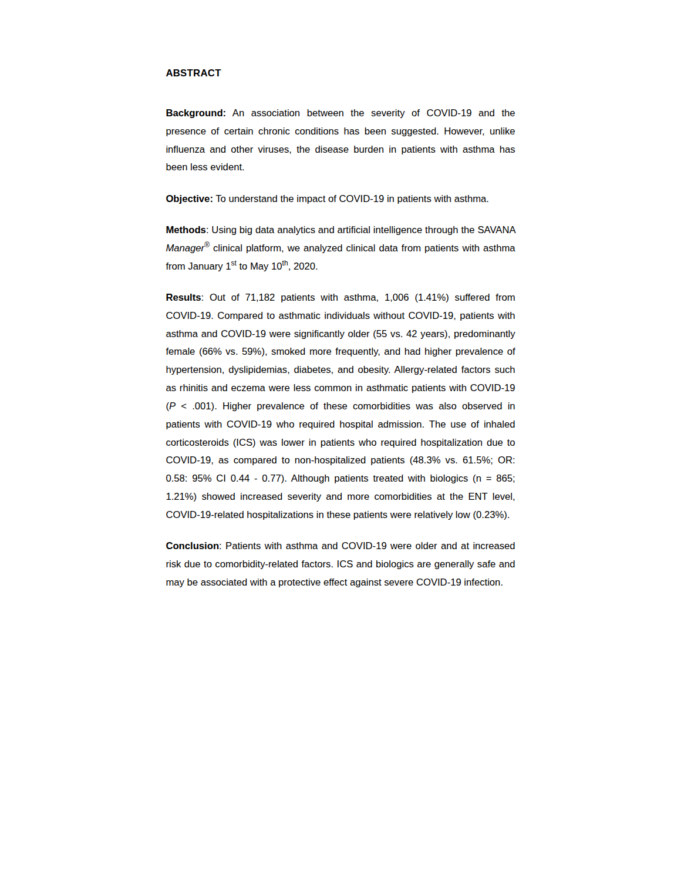ABSTRACT
Background: An association between the severity of COVID-19 and the presence of certain chronic conditions has been suggested. However, unlike influenza and other viruses, the disease burden in patients with asthma has been less evident.
Objective: To understand the impact of COVID-19 in patients with asthma.
Methods: Using big data analytics and artificial intelligence through the SAVANA Manager® clinical platform, we analyzed clinical data from patients with asthma from January 1st to May 10th, 2020.
Results: Out of 71,182 patients with asthma, 1,006 (1.41%) suffered from COVID-19. Compared to asthmatic individuals without COVID-19, patients with asthma and COVID-19 were significantly older (55 vs. 42 years), predominantly female (66% vs. 59%), smoked more frequently, and had higher prevalence of hypertension, dyslipidemias, diabetes, and obesity. Allergy-related factors such as rhinitis and eczema were less common in asthmatic patients with COVID-19 (P < .001). Higher prevalence of these comorbidities was also observed in patients with COVID-19 who required hospital admission. The use of inhaled corticosteroids (ICS) was lower in patients who required hospitalization due to COVID-19, as compared to non-hospitalized patients (48.3% vs. 61.5%; OR: 0.58: 95% CI 0.44 - 0.77). Although patients treated with biologics (n = 865; 1.21%) showed increased severity and more comorbidities at the ENT level, COVID-19-related hospitalizations in these patients were relatively low (0.23%).
Conclusion: Patients with asthma and COVID-19 were older and at increased risk due to comorbidity-related factors. ICS and biologics are generally safe and may be associated with a protective effect against severe COVID-19 infection.